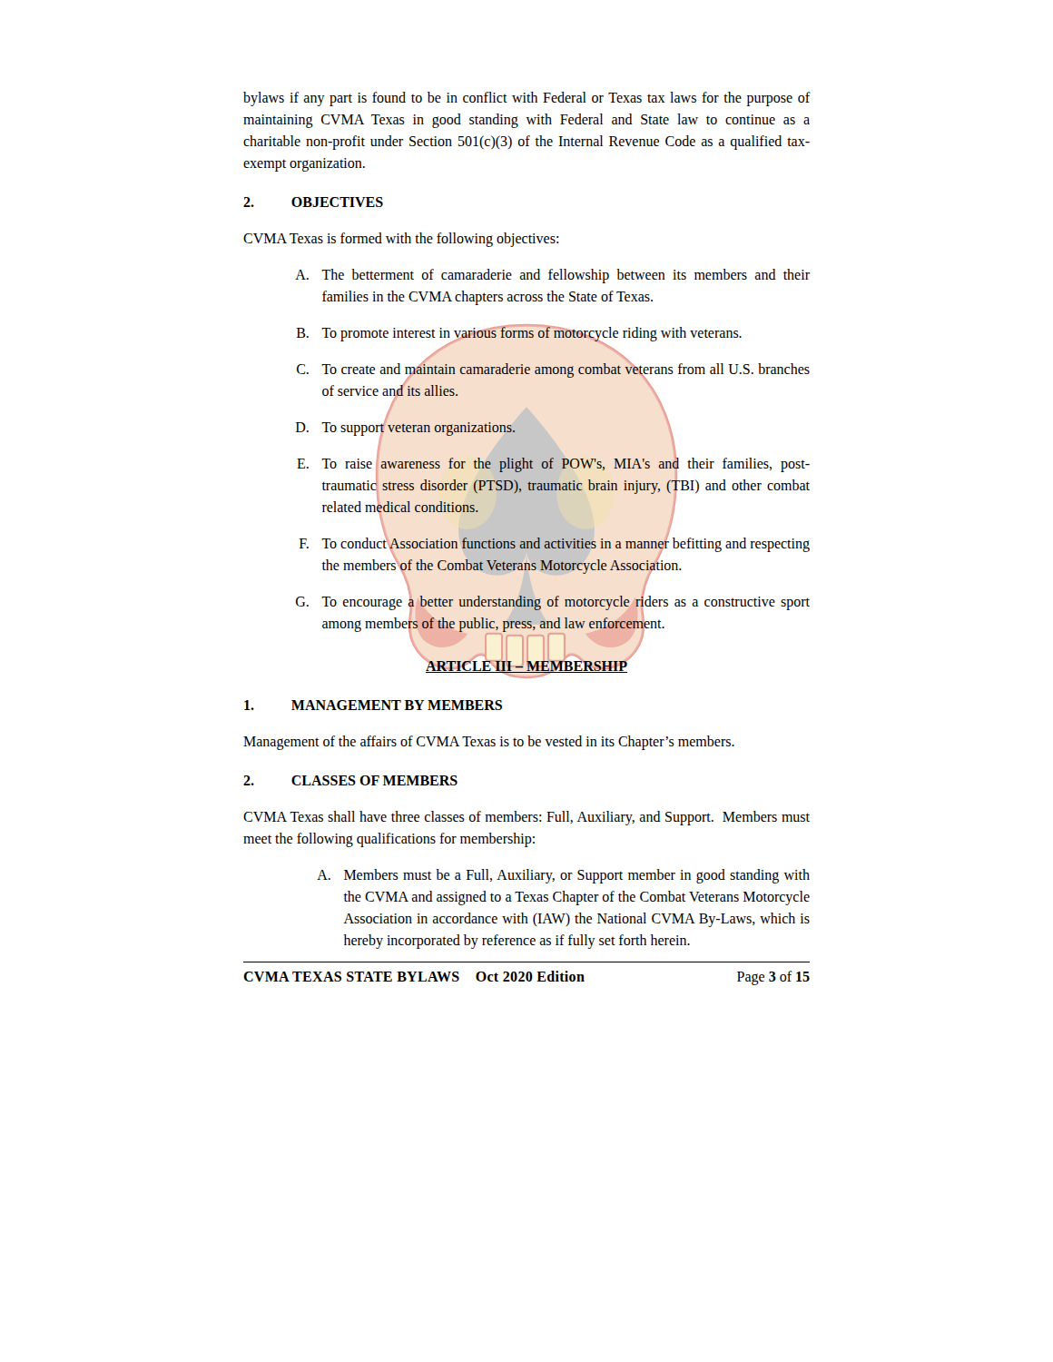bylaws if any part is found to be in conflict with Federal or Texas tax laws for the purpose of maintaining CVMA Texas in good standing with Federal and State law to continue as a charitable non-profit under Section 501(c)(3) of the Internal Revenue Code as a qualified tax-exempt organization.
2. OBJECTIVES
CVMA Texas is formed with the following objectives:
The betterment of camaraderie and fellowship between its members and their families in the CVMA chapters across the State of Texas.
To promote interest in various forms of motorcycle riding with veterans.
To create and maintain camaraderie among combat veterans from all U.S. branches of service and its allies.
To support veteran organizations.
To raise awareness for the plight of POW's, MIA's and their families, post-traumatic stress disorder (PTSD), traumatic brain injury, (TBI) and other combat related medical conditions.
To conduct Association functions and activities in a manner befitting and respecting the members of the Combat Veterans Motorcycle Association.
To encourage a better understanding of motorcycle riders as a constructive sport among members of the public, press, and law enforcement.
ARTICLE III – MEMBERSHIP
1. MANAGEMENT BY MEMBERS
Management of the affairs of CVMA Texas is to be vested in its Chapter’s members.
2. CLASSES OF MEMBERS
CVMA Texas shall have three classes of members: Full, Auxiliary, and Support. Members must meet the following qualifications for membership:
Members must be a Full, Auxiliary, or Support member in good standing with the CVMA and assigned to a Texas Chapter of the Combat Veterans Motorcycle Association in accordance with (IAW) the National CVMA By-Laws, which is hereby incorporated by reference as if fully set forth herein.
CVMA TEXAS STATE BYLAWS Oct 2020 Edition Page 3 of 15